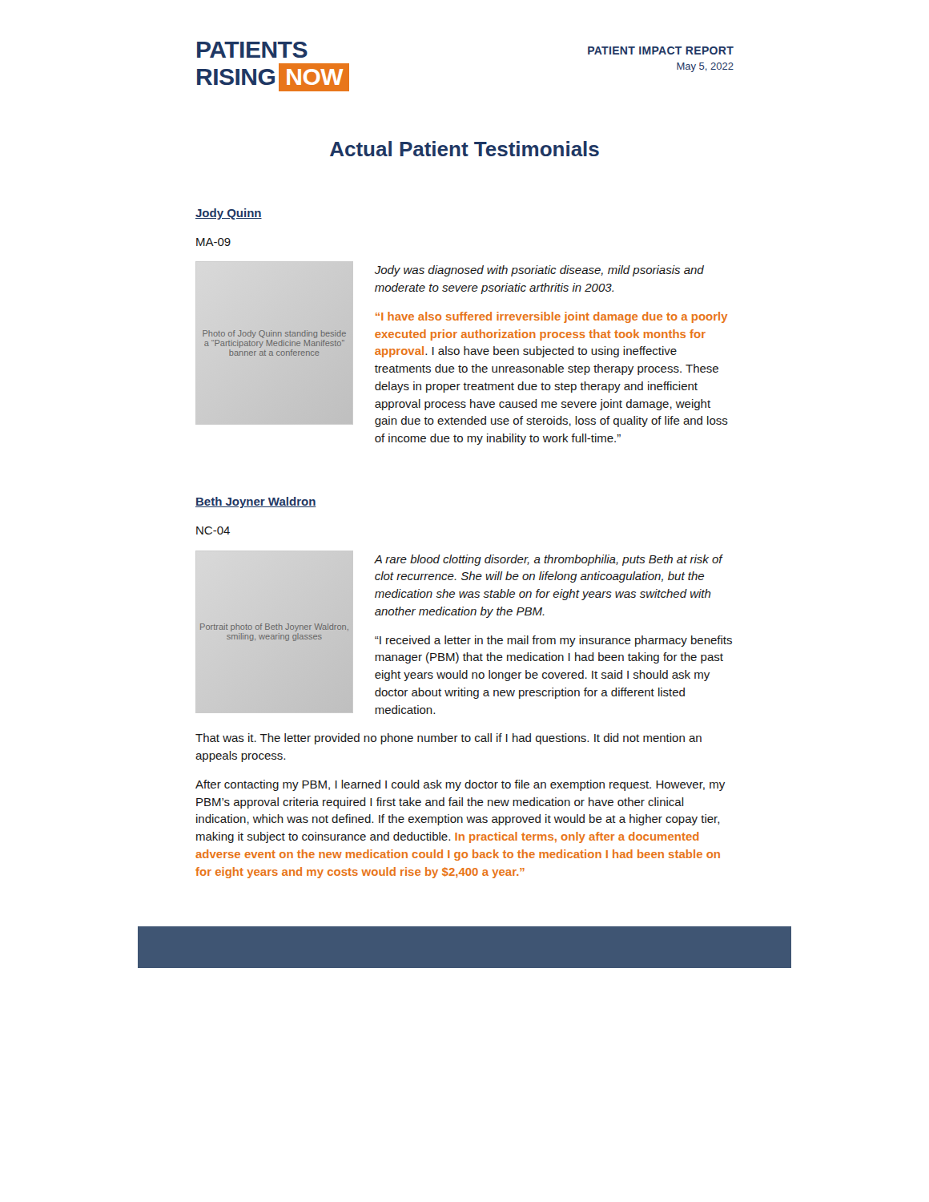PATIENTS
RISING NOW
PATIENT IMPACT REPORT
May 5, 2022
Actual Patient Testimonials
Jody Quinn
MA-09
Photo of Jody Quinn standing beside a “Participatory Medicine Manifesto” banner at a conference
Jody was diagnosed with psoriatic disease, mild psoriasis and moderate to severe psoriatic arthritis in 2003.
“I have also suffered irreversible joint damage due to a poorly executed prior authorization process that took months for approval. I also have been subjected to using ineffective treatments due to the unreasonable step therapy process. These delays in proper treatment due to step therapy and inefficient approval process have caused me severe joint damage, weight gain due to extended use of steroids, loss of quality of life and loss of income due to my inability to work full-time.”
Beth Joyner Waldron
NC-04
Portrait photo of Beth Joyner Waldron, smiling, wearing glasses
A rare blood clotting disorder, a thrombophilia, puts Beth at risk of clot recurrence. She will be on lifelong anticoagulation, but the medication she was stable on for eight years was switched with another medication by the PBM.
“I received a letter in the mail from my insurance pharmacy benefits manager (PBM) that the medication I had been taking for the past eight years would no longer be covered. It said I should ask my doctor about writing a new prescription for a different listed medication.
That was it. The letter provided no phone number to call if I had questions. It did not mention an appeals process.
After contacting my PBM, I learned I could ask my doctor to file an exemption request. However, my PBM’s approval criteria required I first take and fail the new medication or have other clinical indication, which was not defined. If the exemption was approved it would be at a higher copay tier, making it subject to coinsurance and deductible. In practical terms, only after a documented adverse event on the new medication could I go back to the medication I had been stable on for eight years and my costs would rise by $2,400 a year.”